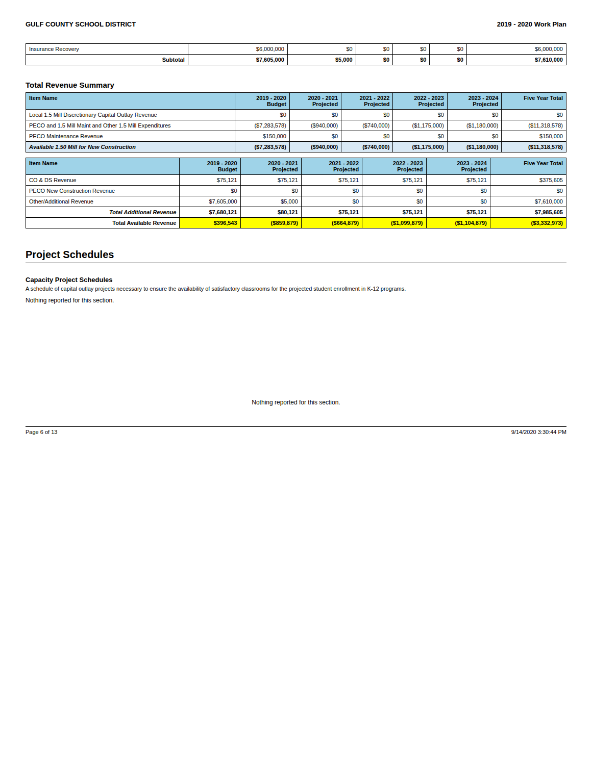GULF COUNTY SCHOOL DISTRICT 2019 - 2020 Work Plan
| Insurance Recovery | $6,000,000 | $0 | $0 | $0 | $0 | $6,000,000 |
| Subtotal | $7,605,000 | $5,000 | $0 | $0 | $0 | $7,610,000 |
Total Revenue Summary
| Item Name | 2019 - 2020 Budget | 2020 - 2021 Projected | 2021 - 2022 Projected | 2022 - 2023 Projected | 2023 - 2024 Projected | Five Year Total |
| --- | --- | --- | --- | --- | --- | --- |
| Local 1.5 Mill Discretionary Capital Outlay Revenue | $0 | $0 | $0 | $0 | $0 | $0 |
| PECO and 1.5 Mill Maint and Other 1.5 Mill Expenditures | ($7,283,578) | ($940,000) | ($740,000) | ($1,175,000) | ($1,180,000) | ($11,318,578) |
| PECO Maintenance Revenue | $150,000 | $0 | $0 | $0 | $0 | $150,000 |
| Available 1.50 Mill for New Construction | ($7,283,578) | ($940,000) | ($740,000) | ($1,175,000) | ($1,180,000) | ($11,318,578) |
| Item Name | 2019 - 2020 Budget | 2020 - 2021 Projected | 2021 - 2022 Projected | 2022 - 2023 Projected | 2023 - 2024 Projected | Five Year Total |
| --- | --- | --- | --- | --- | --- | --- |
| CO & DS Revenue | $75,121 | $75,121 | $75,121 | $75,121 | $75,121 | $375,605 |
| PECO New Construction Revenue | $0 | $0 | $0 | $0 | $0 | $0 |
| Other/Additional Revenue | $7,605,000 | $5,000 | $0 | $0 | $0 | $7,610,000 |
| Total Additional Revenue | $7,680,121 | $80,121 | $75,121 | $75,121 | $75,121 | $7,985,605 |
| Total Available Revenue | $396,543 | ($859,879) | ($664,879) | ($1,099,879) | ($1,104,879) | ($3,332,973) |
Project Schedules
Capacity Project Schedules
A schedule of capital outlay projects necessary to ensure the availability of satisfactory classrooms for the projected student enrollment in K-12 programs.
Nothing reported for this section.
Nothing reported for this section.
Page 6 of 13 9/14/2020 3:30:44 PM